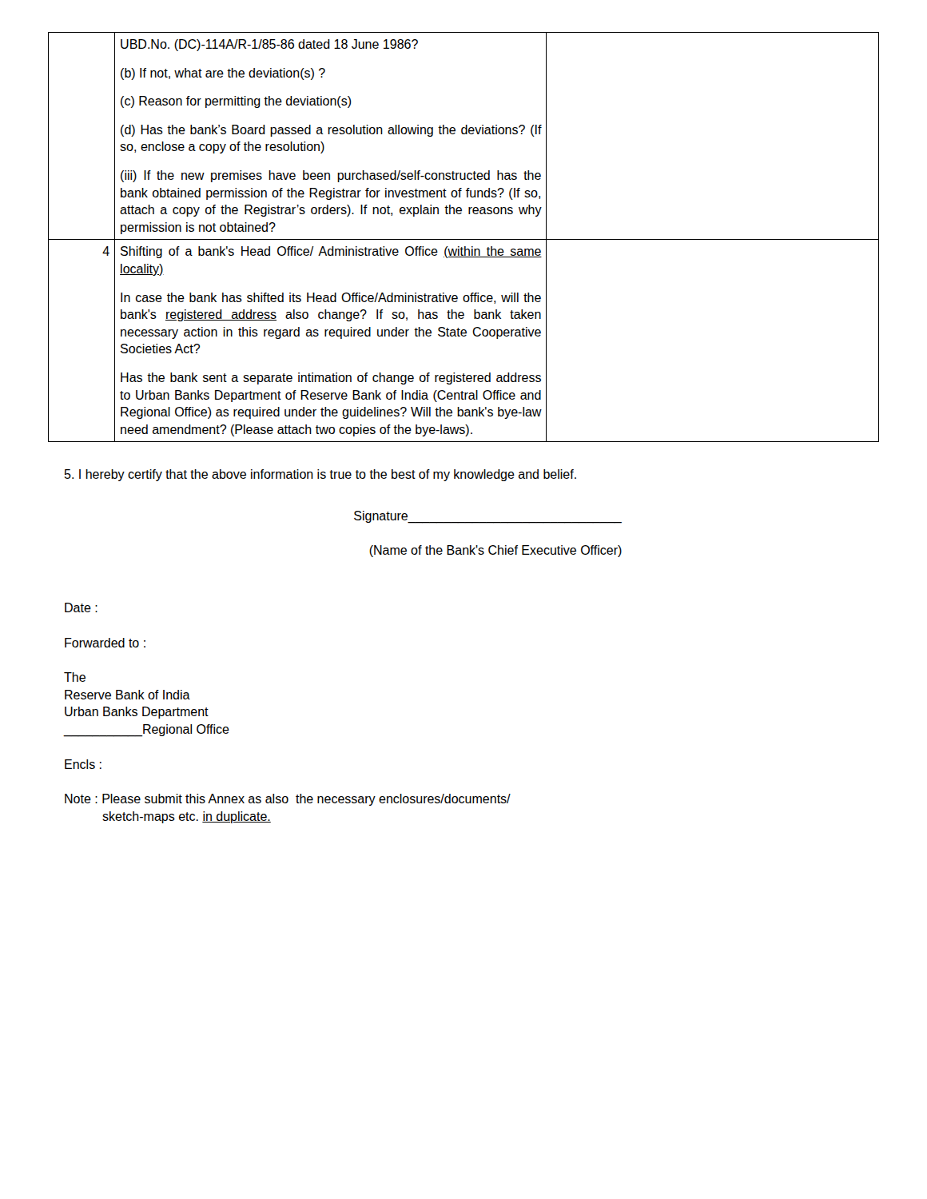| | UBD.No. (DC)-114A/R-1/85-86 dated 18 June 1986? (b) If not, what are the deviation(s) ? (c) Reason for permitting the deviation(s) (d) Has the bank’s Board passed a resolution allowing the deviations? (If so, enclose a copy of the resolution) (iii) If the new premises have been purchased/self-constructed has the bank obtained permission of the Registrar for investment of funds? (If so, attach a copy of the Registrar’s orders). If not, explain the reasons why permission is not obtained? | |
| 4 | Shifting of a bank's Head Office/ Administrative Office (within the same locality) In case the bank has shifted its Head Office/Administrative office, will the bank's registered address also change? If so, has the bank taken necessary action in this regard as required under the State Cooperative Societies Act? Has the bank sent a separate intimation of change of registered address to Urban Banks Department of Reserve Bank of India (Central Office and Regional Office) as required under the guidelines? Will the bank's bye-law need amendment? (Please attach two copies of the bye-laws). | |
5. I hereby certify that the above information is true to the best of my knowledge and belief.
Signature______________________________
(Name of the Bank's Chief Executive Officer)
Date :
Forwarded to :
The
Reserve Bank of India
Urban Banks Department
___________Regional Office
Encls :
Note : Please submit this Annex as also the necessary enclosures/documents/ sketch-maps etc. in duplicate.